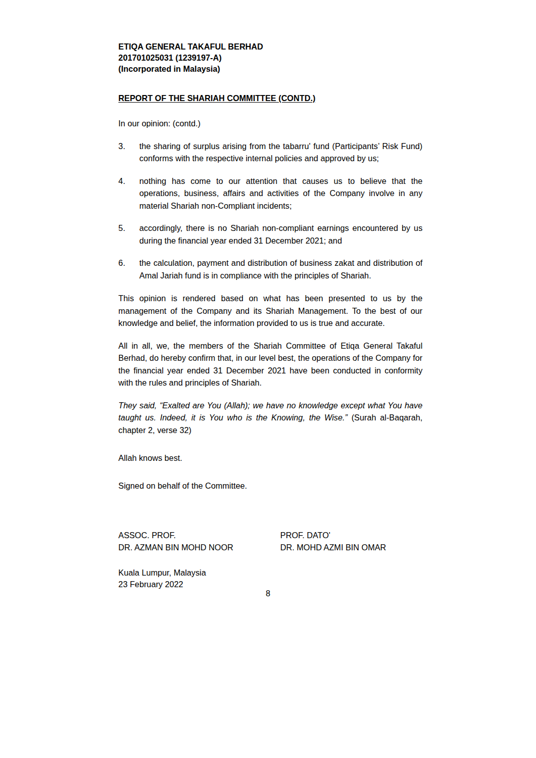ETIQA GENERAL TAKAFUL BERHAD
201701025031 (1239197-A)
(Incorporated in Malaysia)
REPORT OF THE SHARIAH COMMITTEE (CONTD.)
In our opinion: (contd.)
the sharing of surplus arising from the tabarru' fund (Participants’ Risk Fund) conforms with the respective internal policies and approved by us;
nothing has come to our attention that causes us to believe that the operations, business, affairs and activities of the Company involve in any material Shariah non-Compliant incidents;
accordingly, there is no Shariah non-compliant earnings encountered by us during the financial year ended 31 December 2021; and
the calculation, payment and distribution of business zakat and distribution of Amal Jariah fund is in compliance with the principles of Shariah.
This opinion is rendered based on what has been presented to us by the management of the Company and its Shariah Management. To the best of our knowledge and belief, the information provided to us is true and accurate.
All in all, we, the members of the Shariah Committee of Etiqa General Takaful Berhad, do hereby confirm that, in our level best, the operations of the Company for the financial year ended 31 December 2021 have been conducted in conformity with the rules and principles of Shariah.
They said, “Exalted are You (Allah); we have no knowledge except what You have taught us. Indeed, it is You who is the Knowing, the Wise.” (Surah al-Baqarah, chapter 2, verse 32)
Allah knows best.
Signed on behalf of the Committee.
| ASSOC. PROF. DR. AZMAN BIN MOHD NOOR | PROF. DATO' DR. MOHD AZMI BIN OMAR |
Kuala Lumpur, Malaysia
23 February 2022
8